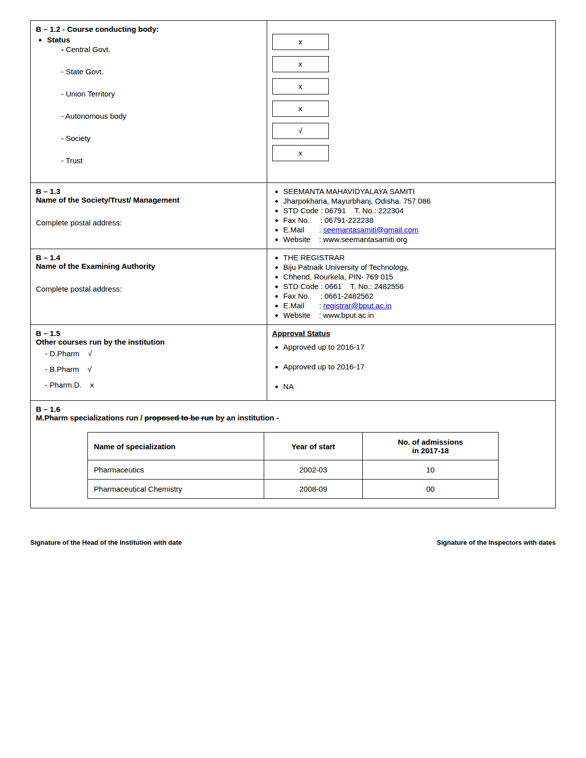| B – 1.2 - Course conducting body: Status - Central Govt. - State Govt. - Union Territory - Autonomous body - Society - Trust | x x x x √ x |
| B – 1.3 Name of the Society/Trust/ Management Complete postal address: | SEEMANTA MAHAVIDYALAYA SAMITI Jharpokharia, Mayurbhanj, Odisha. 757 086 STD Code : 06791 T. No.: 222304 Fax No. : 06791-222238 E.Mail : seemantasamiti@gmail.com Website : www.seemantasamiti.org |
| B – 1.4 Name of the Examining Authority Complete postal address: | THE REGISTRAR Biju Patnaik University of Technology, Chhend, Rourkela, PIN- 769 015 STD Code : 0661 T. No.: 2482556 Fax No. : 0661-2482562 E.Mail : registrar@bput.ac.in Website : www.bput.ac.in |
| B – 1.5 Other courses run by the institution D.Pharm √ B.Pharm √ Pharm.D. x | Approval Status Approved up to 2016-17 Approved up to 2016-17 NA |
| B – 1.6 M.Pharm specializations run / proposed to be run by an institution - / Name of specialization / Year of start / No. of admissions in 2017-18 / / --- / --- / --- / / Pharmaceutics / 2002-03 / 10 / / Pharmaceutical Chemistry / 2008-09 / 00 / |
Signature of the Head of the Institution with date
Signature of the Inspectors with dates